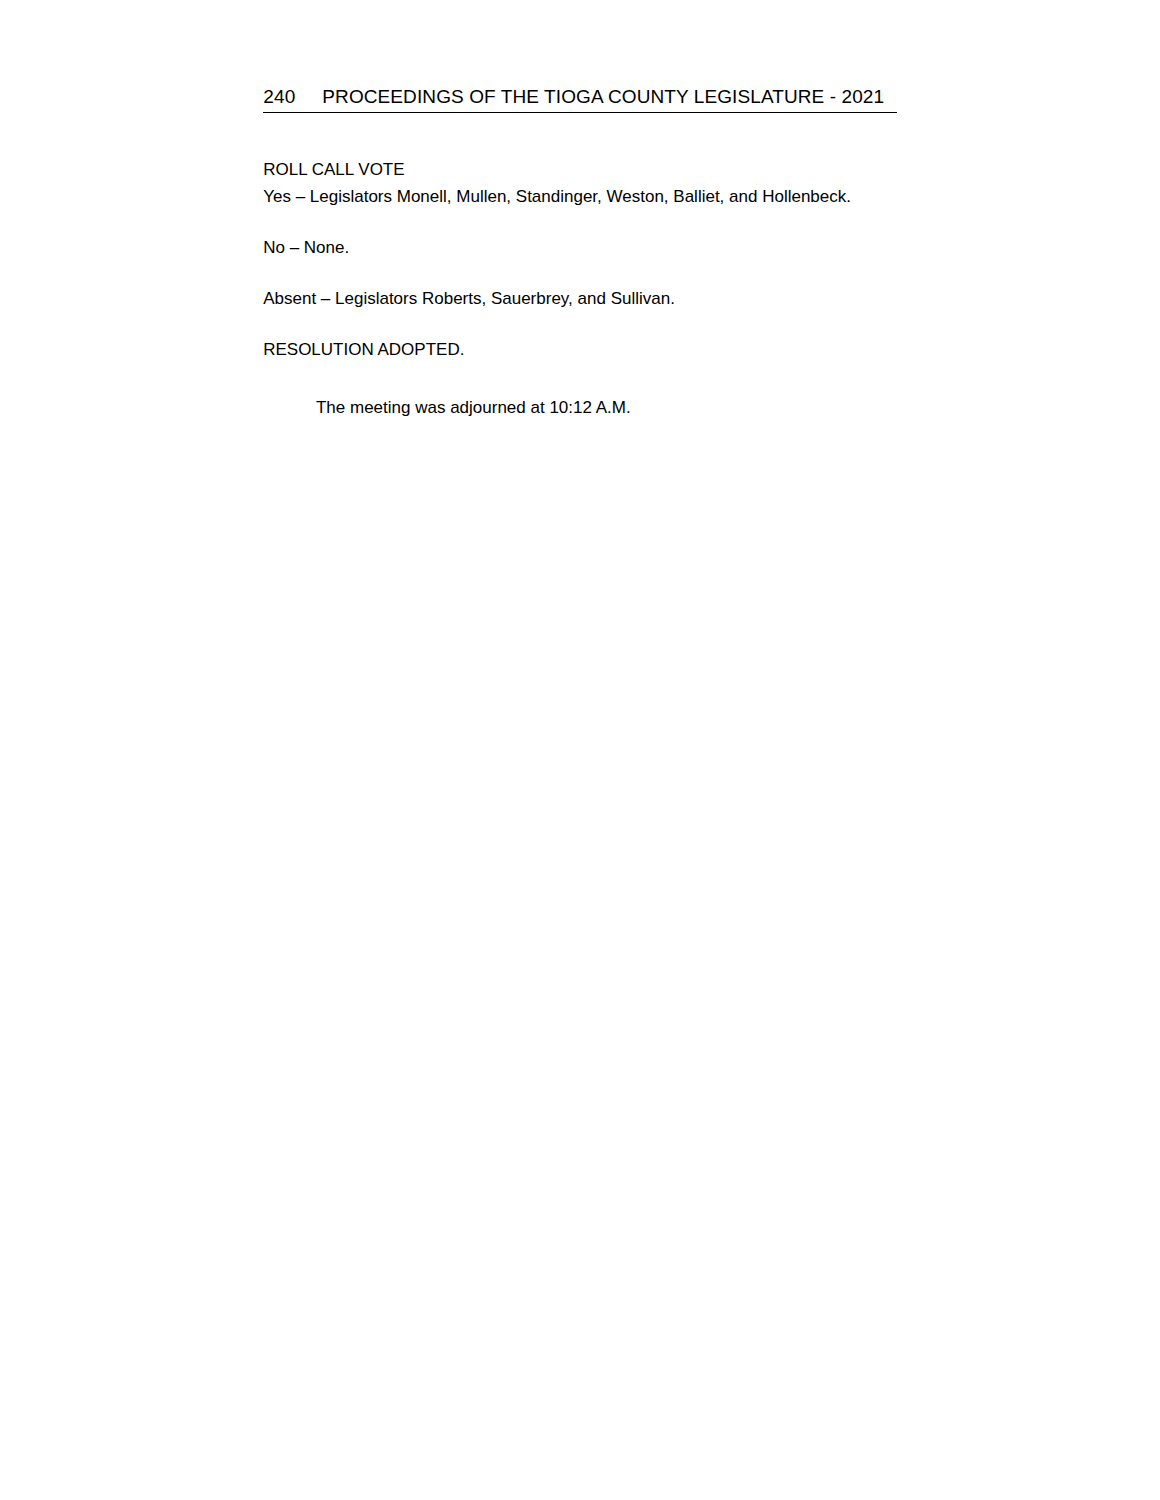240
PROCEEDINGS OF THE TIOGA COUNTY LEGISLATURE - 2021
ROLL CALL VOTE
Yes – Legislators Monell, Mullen, Standinger, Weston, Balliet, and Hollenbeck.
No – None.
Absent – Legislators Roberts, Sauerbrey, and Sullivan.
RESOLUTION ADOPTED.
The meeting was adjourned at 10:12 A.M.